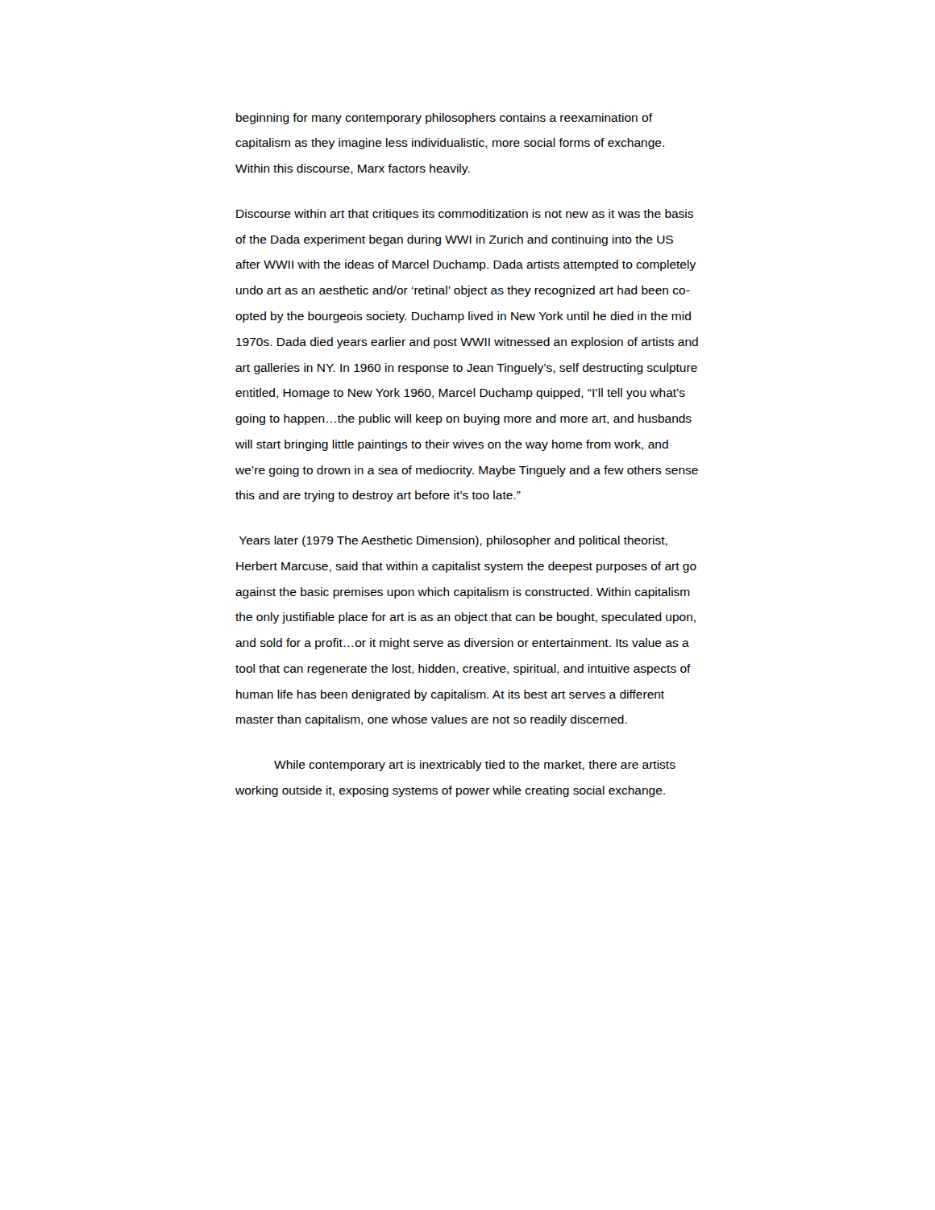beginning for many contemporary philosophers contains a reexamination of capitalism as they imagine less individualistic, more social forms of exchange. Within this discourse, Marx factors heavily.
Discourse within art that critiques its commoditization is not new as it was the basis of the Dada experiment began during WWI in Zurich and continuing into the US after WWII with the ideas of Marcel Duchamp. Dada artists attempted to completely undo art as an aesthetic and/or ‘retinal’ object as they recognized art had been co-opted by the bourgeois society. Duchamp lived in New York until he died in the mid 1970s. Dada died years earlier and post WWII witnessed an explosion of artists and art galleries in NY. In 1960 in response to Jean Tinguely’s, self destructing sculpture entitled, Homage to New York 1960, Marcel Duchamp quipped, “I’ll tell you what’s going to happen…the public will keep on buying more and more art, and husbands will start bringing little paintings to their wives on the way home from work, and we’re going to drown in a sea of mediocrity. Maybe Tinguely and a few others sense this and are trying to destroy art before it’s too late.”
Years later (1979 The Aesthetic Dimension), philosopher and political theorist, Herbert Marcuse, said that within a capitalist system the deepest purposes of art go against the basic premises upon which capitalism is constructed. Within capitalism the only justifiable place for art is as an object that can be bought, speculated upon, and sold for a profit…or it might serve as diversion or entertainment. Its value as a tool that can regenerate the lost, hidden, creative, spiritual, and intuitive aspects of human life has been denigrated by capitalism. At its best art serves a different master than capitalism, one whose values are not so readily discerned.
While contemporary art is inextricably tied to the market, there are artists working outside it, exposing systems of power while creating social exchange.